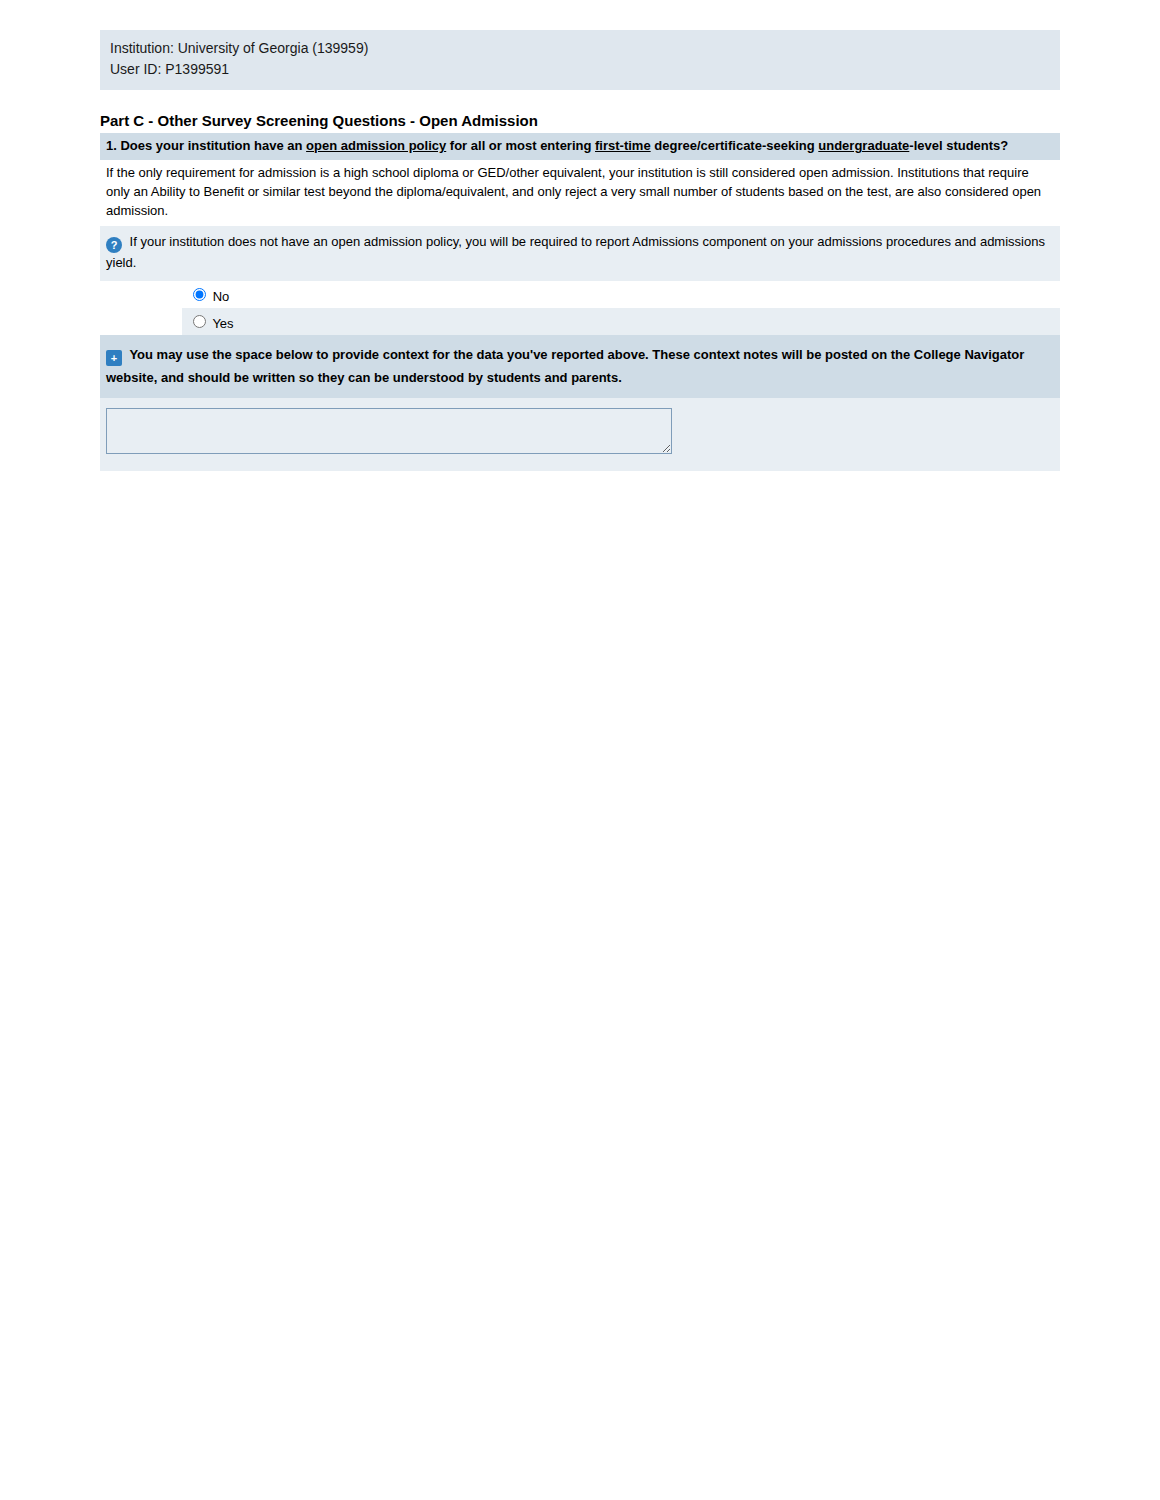Institution: University of Georgia (139959)
User ID: P1399591
Part C - Other Survey Screening Questions - Open Admission
1. Does your institution have an open admission policy for all or most entering first-time degree/certificate-seeking undergraduate-level students?
If the only requirement for admission is a high school diploma or GED/other equivalent, your institution is still considered open admission. Institutions that require only an Ability to Benefit or similar test beyond the diploma/equivalent, and only reject a very small number of students based on the test, are also considered open admission.
? If your institution does not have an open admission policy, you will be required to report Admissions component on your admissions procedures and admissions yield.
| | No |
| | Yes |
+ You may use the space below to provide context for the data you've reported above. These context notes will be posted on the College Navigator website, and should be written so they can be understood by students and parents.